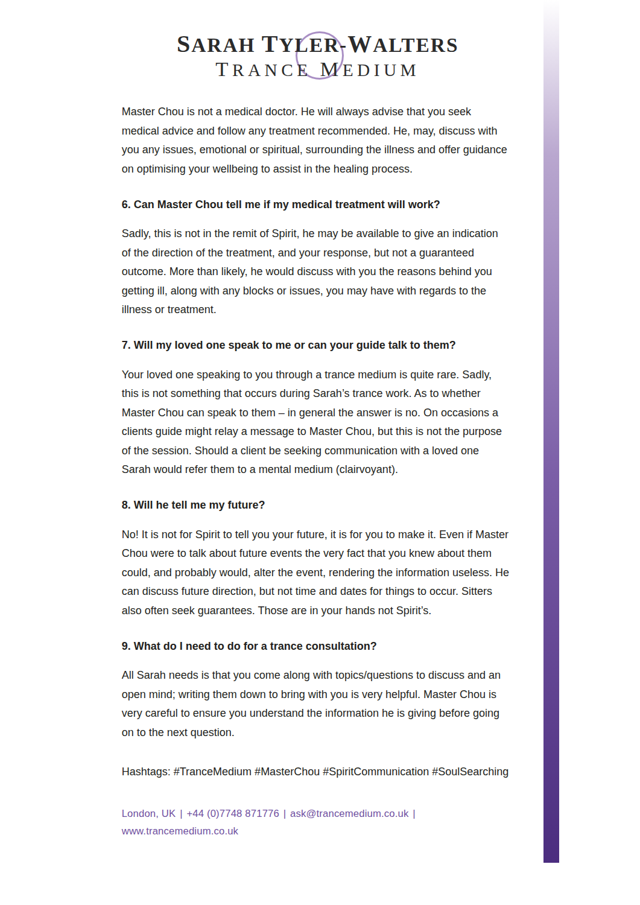Sarah Tyler-Walters Trance Medium
Master Chou is not a medical doctor. He will always advise that you seek medical advice and follow any treatment recommended. He, may, discuss with you any issues, emotional or spiritual, surrounding the illness and offer guidance on optimising your wellbeing to assist in the healing process.
6. Can Master Chou tell me if my medical treatment will work?
Sadly, this is not in the remit of Spirit, he may be available to give an indication of the direction of the treatment, and your response, but not a guaranteed outcome. More than likely, he would discuss with you the reasons behind you getting ill, along with any blocks or issues, you may have with regards to the illness or treatment.
7. Will my loved one speak to me or can your guide talk to them?
Your loved one speaking to you through a trance medium is quite rare. Sadly, this is not something that occurs during Sarah’s trance work. As to whether Master Chou can speak to them – in general the answer is no. On occasions a clients guide might relay a message to Master Chou, but this is not the purpose of the session. Should a client be seeking communication with a loved one Sarah would refer them to a mental medium (clairvoyant).
8. Will he tell me my future?
No! It is not for Spirit to tell you your future, it is for you to make it. Even if Master Chou were to talk about future events the very fact that you knew about them could, and probably would, alter the event, rendering the information useless. He can discuss future direction, but not time and dates for things to occur. Sitters also often seek guarantees. Those are in your hands not Spirit’s.
9. What do I need to do for a trance consultation?
All Sarah needs is that you come along with topics/questions to discuss and an open mind; writing them down to bring with you is very helpful. Master Chou is very careful to ensure you understand the information he is giving before going on to the next question.
Hashtags: #TranceMedium #MasterChou #SpiritCommunication #SoulSearching
London, UK | +44 (0)7748 871776 | ask@trancemedium.co.uk | www.trancemedium.co.uk